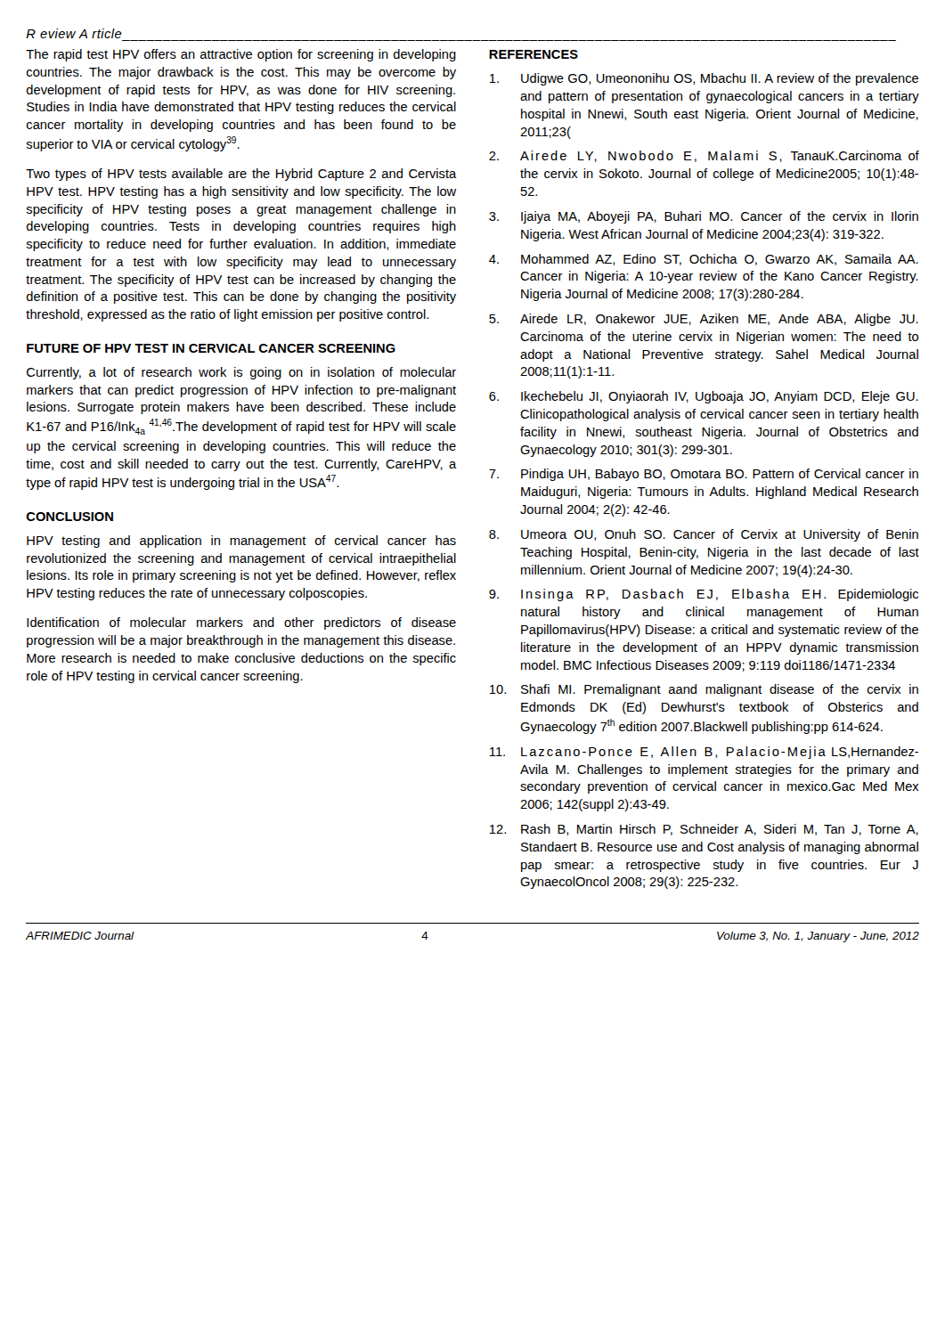R eview A rticle_______________________________________________________________________________________________
The rapid test HPV offers an attractive option for screening in developing countries. The major drawback is the cost. This may be overcome by development of rapid tests for HPV, as was done for HIV screening. Studies in India have demonstrated that HPV testing reduces the cervical cancer mortality in developing countries and has been found to be superior to VIA or cervical cytology39.
Two types of HPV tests available are the Hybrid Capture 2 and Cervista HPV test. HPV testing has a high sensitivity and low specificity. The low specificity of HPV testing poses a great management challenge in developing countries. Tests in developing countries requires high specificity to reduce need for further evaluation. In addition, immediate treatment for a test with low specificity may lead to unnecessary treatment. The specificity of HPV test can be increased by changing the definition of a positive test. This can be done by changing the positivity threshold, expressed as the ratio of light emission per positive control.
Future of HPV test in cervical cancer screening
Currently, a lot of research work is going on in isolation of molecular markers that can predict progression of HPV infection to pre-malignant lesions. Surrogate protein makers have been described. These include K1-67 and P16/Ink4a 41,46.The development of rapid test for HPV will scale up the cervical screening in developing countries. This will reduce the time, cost and skill needed to carry out the test. Currently, CareHPV, a type of rapid HPV test is undergoing trial in the USA47.
Conclusion
HPV testing and application in management of cervical cancer has revolutionized the screening and management of cervical intraepithelial lesions. Its role in primary screening is not yet be defined. However, reflex HPV testing reduces the rate of unnecessary colposcopies.
Identification of molecular markers and other predictors of disease progression will be a major breakthrough in the management this disease. More research is needed to make conclusive deductions on the specific role of HPV testing in cervical cancer screening.
References
Udigwe GO, Umeononihu OS, Mbachu II. A review of the prevalence and pattern of presentation of gynaecological cancers in a tertiary hospital in Nnewi, South east Nigeria. Orient Journal of Medicine, 2011;23(
Airede LY, Nwobodo E, Malami S, TanauK.Carcinoma of the cervix in Sokoto. Journal of college of Medicine2005; 10(1):48-52.
Ijaiya MA, Aboyeji PA, Buhari MO. Cancer of the cervix in Ilorin Nigeria. West African Journal of Medicine 2004;23(4): 319-322.
Mohammed AZ, Edino ST, Ochicha O, Gwarzo AK, Samaila AA. Cancer in Nigeria: A 10-year review of the Kano Cancer Registry. Nigeria Journal of Medicine 2008; 17(3):280-284.
Airede LR, Onakewor JUE, Aziken ME, Ande ABA, Aligbe JU. Carcinoma of the uterine cervix in Nigerian women: The need to adopt a National Preventive strategy. Sahel Medical Journal 2008;11(1):1-11.
Ikechebelu JI, Onyiaorah IV, Ugboaja JO, Anyiam DCD, Eleje GU. Clinicopathological analysis of cervical cancer seen in tertiary health facility in Nnewi, southeast Nigeria. Journal of Obstetrics and Gynaecology 2010; 301(3): 299-301.
Pindiga UH, Babayo BO, Omotara BO. Pattern of Cervical cancer in Maiduguri, Nigeria: Tumours in Adults. Highland Medical Research Journal 2004; 2(2): 42-46.
Umeora OU, Onuh SO. Cancer of Cervix at University of Benin Teaching Hospital, Benin-city, Nigeria in the last decade of last millennium. Orient Journal of Medicine 2007; 19(4):24-30.
Insinga RP, Dasbach EJ, Elbasha EH. Epidemiologic natural history and clinical management of Human Papillomavirus(HPV) Disease: a critical and systematic review of the literature in the development of an HPPV dynamic transmission model. BMC Infectious Diseases 2009; 9:119 doi1186/1471-2334
Shafi MI. Premalignant aand malignant disease of the cervix in Edmonds DK (Ed) Dewhurst's textbook of Obsterics and Gynaecology 7th edition 2007.Blackwell publishing:pp 614-624.
Lazcano-Ponce E, Allen B, Palacio-Mejia LS,Hernandez-Avila M. Challenges to implement strategies for the primary and secondary prevention of cervical cancer in mexico.Gac Med Mex 2006; 142(suppl 2):43-49.
Rash B, Martin Hirsch P, Schneider A, Sideri M, Tan J, Torne A, Standaert B. Resource use and Cost analysis of managing abnormal pap smear: a retrospective study in five countries. Eur J GynaecolOncol 2008; 29(3): 225-232.
AFRIMEDIC Journal 4 Volume 3, No. 1, January - June, 2012